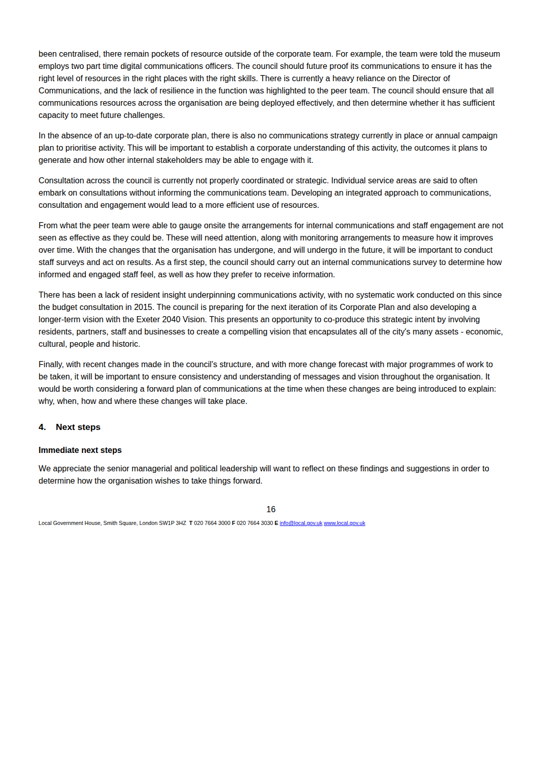been centralised, there remain pockets of resource outside of the corporate team. For example, the team were told the museum employs two part time digital communications officers. The council should future proof its communications to ensure it has the right level of resources in the right places with the right skills. There is currently a heavy reliance on the Director of Communications, and the lack of resilience in the function was highlighted to the peer team. The council should ensure that all communications resources across the organisation are being deployed effectively, and then determine whether it has sufficient capacity to meet future challenges.
In the absence of an up-to-date corporate plan, there is also no communications strategy currently in place or annual campaign plan to prioritise activity. This will be important to establish a corporate understanding of this activity, the outcomes it plans to generate and how other internal stakeholders may be able to engage with it.
Consultation across the council is currently not properly coordinated or strategic. Individual service areas are said to often embark on consultations without informing the communications team. Developing an integrated approach to communications, consultation and engagement would lead to a more efficient use of resources.
From what the peer team were able to gauge onsite the arrangements for internal communications and staff engagement are not seen as effective as they could be. These will need attention, along with monitoring arrangements to measure how it improves over time. With the changes that the organisation has undergone, and will undergo in the future, it will be important to conduct staff surveys and act on results. As a first step, the council should carry out an internal communications survey to determine how informed and engaged staff feel, as well as how they prefer to receive information.
There has been a lack of resident insight underpinning communications activity, with no systematic work conducted on this since the budget consultation in 2015. The council is preparing for the next iteration of its Corporate Plan and also developing a longer-term vision with the Exeter 2040 Vision. This presents an opportunity to co-produce this strategic intent by involving residents, partners, staff and businesses to create a compelling vision that encapsulates all of the city's many assets - economic, cultural, people and historic.
Finally, with recent changes made in the council's structure, and with more change forecast with major programmes of work to be taken, it will be important to ensure consistency and understanding of messages and vision throughout the organisation. It would be worth considering a forward plan of communications at the time when these changes are being introduced to explain: why, when, how and where these changes will take place.
4. Next steps
Immediate next steps
We appreciate the senior managerial and political leadership will want to reflect on these findings and suggestions in order to determine how the organisation wishes to take things forward.
16
Local Government House, Smith Square, London SW1P 3HZ T 020 7664 3000 F 020 7664 3030 E info@local.gov.uk www.local.gov.uk